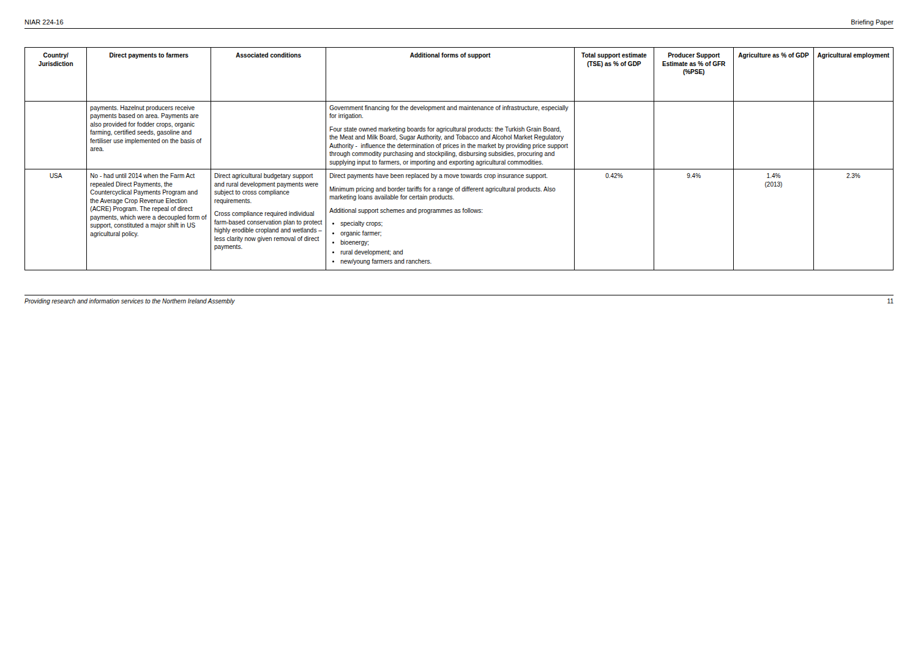NIAR 224-16
Briefing Paper
| Country/ Jurisdiction | Direct payments to farmers | Associated conditions | Additional forms of support | Total support estimate (TSE) as % of GDP | Producer Support Estimate as % of GFR (%PSE) | Agriculture as % of GDP | Agricultural employment |
| --- | --- | --- | --- | --- | --- | --- | --- |
| | payments. Hazelnut producers receive payments based on area. Payments are also provided for fodder crops, organic farming, certified seeds, gasoline and fertiliser use implemented on the basis of area. | | Government financing for the development and maintenance of infrastructure, especially for irrigation. Four state owned marketing boards for agricultural products: the Turkish Grain Board, the Meat and Milk Board, Sugar Authority, and Tobacco and Alcohol Market Regulatory Authority - influence the determination of prices in the market by providing price support through commodity purchasing and stockpiling, disbursing subsidies, procuring and supplying input to farmers, or importing and exporting agricultural commodities. | | | | |
| USA | No - had until 2014 when the Farm Act repealed Direct Payments, the Countercyclical Payments Program and the Average Crop Revenue Election (ACRE) Program. The repeal of direct payments, which were a decoupled form of support, constituted a major shift in US agricultural policy. | Direct agricultural budgetary support and rural development payments were subject to cross compliance requirements. Cross compliance required individual farm-based conservation plan to protect highly erodible cropland and wetlands – less clarity now given removal of direct payments. | Direct payments have been replaced by a move towards crop insurance support. Minimum pricing and border tariffs for a range of different agricultural products. Also marketing loans available for certain products. Additional support schemes and programmes as follows: specialty crops; organic farmer; bioenergy; rural development; and new/young farmers and ranchers. | 0.42% | 9.4% | 1.4% (2013) | 2.3% |
Providing research and information services to the Northern Ireland Assembly
11